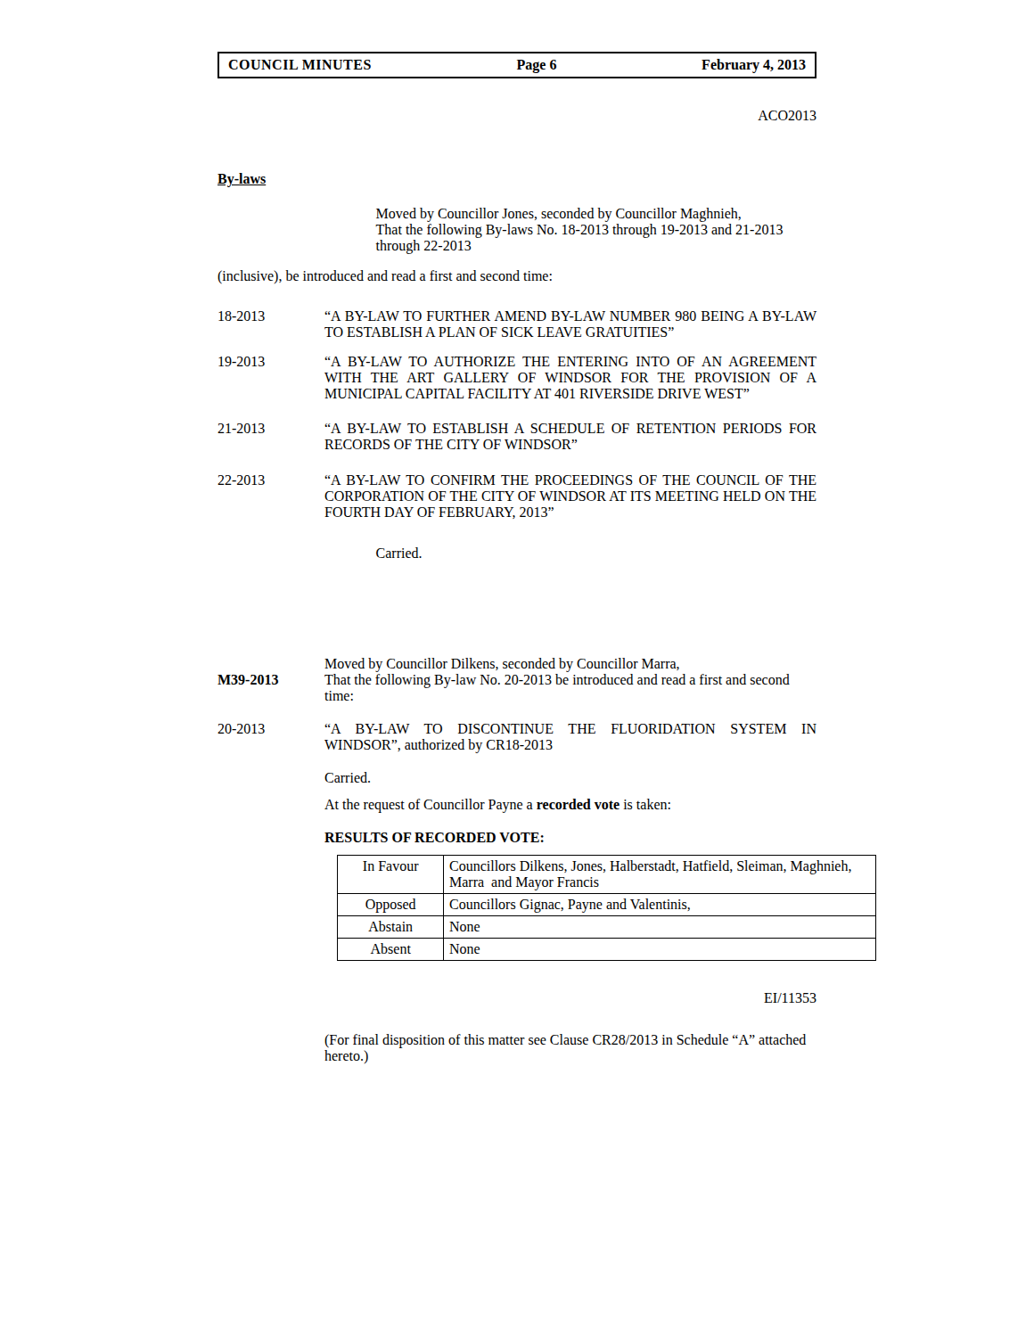Council Minutes
Page 6
February 4, 2013
ACO2013
By-laws
Moved by Councillor Jones, seconded by Councillor Maghnieh,
That the following By-laws No. 18-2013 through 19-2013 and 21-2013 through 22-2013
(inclusive), be introduced and read a first and second time:
18-2013
“A BY-LAW TO FURTHER AMEND BY-LAW NUMBER 980 BEING A BY-LAW TO ESTABLISH A PLAN OF SICK LEAVE GRATUITIES”
19-2013
“A BY-LAW TO AUTHORIZE THE ENTERING INTO OF AN AGREEMENT WITH THE ART GALLERY OF WINDSOR FOR THE PROVISION OF A MUNICIPAL CAPITAL FACILITY AT 401 RIVERSIDE DRIVE WEST”
21-2013
“A BY-LAW TO ESTABLISH A SCHEDULE OF RETENTION PERIODS FOR RECORDS OF THE CITY OF WINDSOR”
22-2013
“A BY-LAW TO CONFIRM THE PROCEEDINGS OF THE COUNCIL OF THE CORPORATION OF THE CITY OF WINDSOR AT ITS MEETING HELD ON THE FOURTH DAY OF FEBRUARY, 2013”
Carried.
Moved by Councillor Dilkens, seconded by Councillor Marra,
M39-2013
That the following By-law No. 20-2013 be introduced and read a first and second time:
20-2013
“A BY-LAW TO DISCONTINUE THE FLUORIDATION SYSTEM IN WINDSOR”, authorized by CR18-2013
Carried.
At the request of Councillor Payne a recorded vote is taken:
RESULTS OF RECORDED VOTE:
| In Favour | Councillors Dilkens, Jones, Halberstadt, Hatfield, Sleiman, Maghnieh, Marra and Mayor Francis |
| Opposed | Councillors Gignac, Payne and Valentinis, |
| Abstain | None |
| Absent | None |
EI/11353
(For final disposition of this matter see Clause CR28/2013 in Schedule “A” attached hereto.)